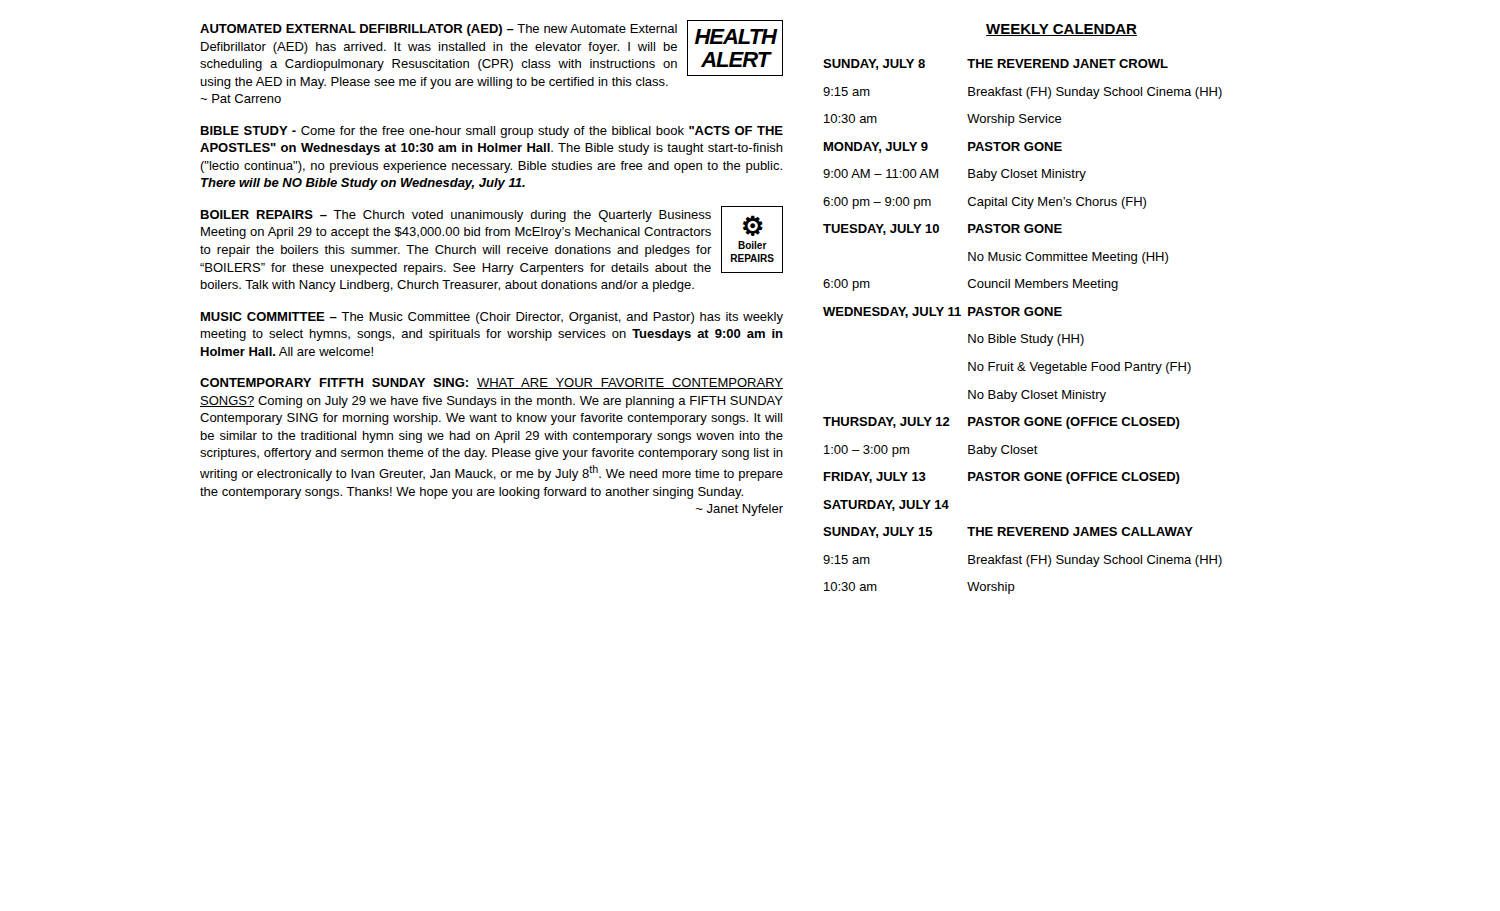HEALTH
ALERT AUTOMATED EXTERNAL DEFIBRILLATOR (AED) – The new Automate External Defibrillator (AED) has arrived. It was installed in the elevator foyer. I will be scheduling a Cardiopulmonary Resuscitation (CPR) class with instructions on using the AED in May. Please see me if you are willing to be certified in this class.
~ Pat Carreno
BIBLE STUDY - Come for the free one-hour small group study of the biblical book "ACTS OF THE APOSTLES" on Wednesdays at 10:30 am in Holmer Hall. The Bible study is taught start-to-finish ("lectio continua"), no previous experience necessary. Bible studies are free and open to the public. There will be NO Bible Study on Wednesday, July 11.
⚙Boiler
REPAIRS BOILER REPAIRS – The Church voted unanimously during the Quarterly Business Meeting on April 29 to accept the $43,000.00 bid from McElroy’s Mechanical Contractors to repair the boilers this summer. The Church will receive donations and pledges for “BOILERS” for these unexpected repairs. See Harry Carpenters for details about the boilers. Talk with Nancy Lindberg, Church Treasurer, about donations and/or a pledge.
MUSIC COMMITTEE – The Music Committee (Choir Director, Organist, and Pastor) has its weekly meeting to select hymns, songs, and spirituals for worship services on Tuesdays at 9:00 am in Holmer Hall. All are welcome!
CONTEMPORARY FITFTH SUNDAY SING: WHAT ARE YOUR FAVORITE CONTEMPORARY SONGS? Coming on July 29 we have five Sundays in the month. We are planning a FIFTH SUNDAY Contemporary SING for morning worship. We want to know your favorite contemporary songs. It will be similar to the traditional hymn sing we had on April 29 with contemporary songs woven into the scriptures, offertory and sermon theme of the day. Please give your favorite contemporary song list in writing or electronically to Ivan Greuter, Jan Mauck, or me by July 8th. We need more time to prepare the contemporary songs. Thanks! We hope you are looking forward to another singing Sunday. ~ Janet Nyfeler
WEEKLY CALENDAR
| SUNDAY, JULY 8 | THE REVEREND JANET CROWL |
| 9:15 am | Breakfast (FH) Sunday School Cinema (HH) |
| 10:30 am | Worship Service |
| MONDAY, JULY 9 | PASTOR GONE |
| 9:00 AM – 11:00 AM | Baby Closet Ministry |
| 6:00 pm – 9:00 pm | Capital City Men’s Chorus (FH) |
| TUESDAY, JULY 10 | PASTOR GONE |
| | No Music Committee Meeting (HH) |
| 6:00 pm | Council Members Meeting |
| WEDNESDAY, JULY 11 | PASTOR GONE |
| | No Bible Study (HH) |
| | No Fruit & Vegetable Food Pantry (FH) |
| | No Baby Closet Ministry |
| THURSDAY, JULY 12 | PASTOR GONE (OFFICE CLOSED) |
| 1:00 – 3:00 pm | Baby Closet |
| FRIDAY, JULY 13 | PASTOR GONE (OFFICE CLOSED) |
| SATURDAY, JULY 14 | |
| SUNDAY, JULY 15 | THE REVEREND JAMES CALLAWAY |
| 9:15 am | Breakfast (FH) Sunday School Cinema (HH) |
| 10:30 am | Worship |